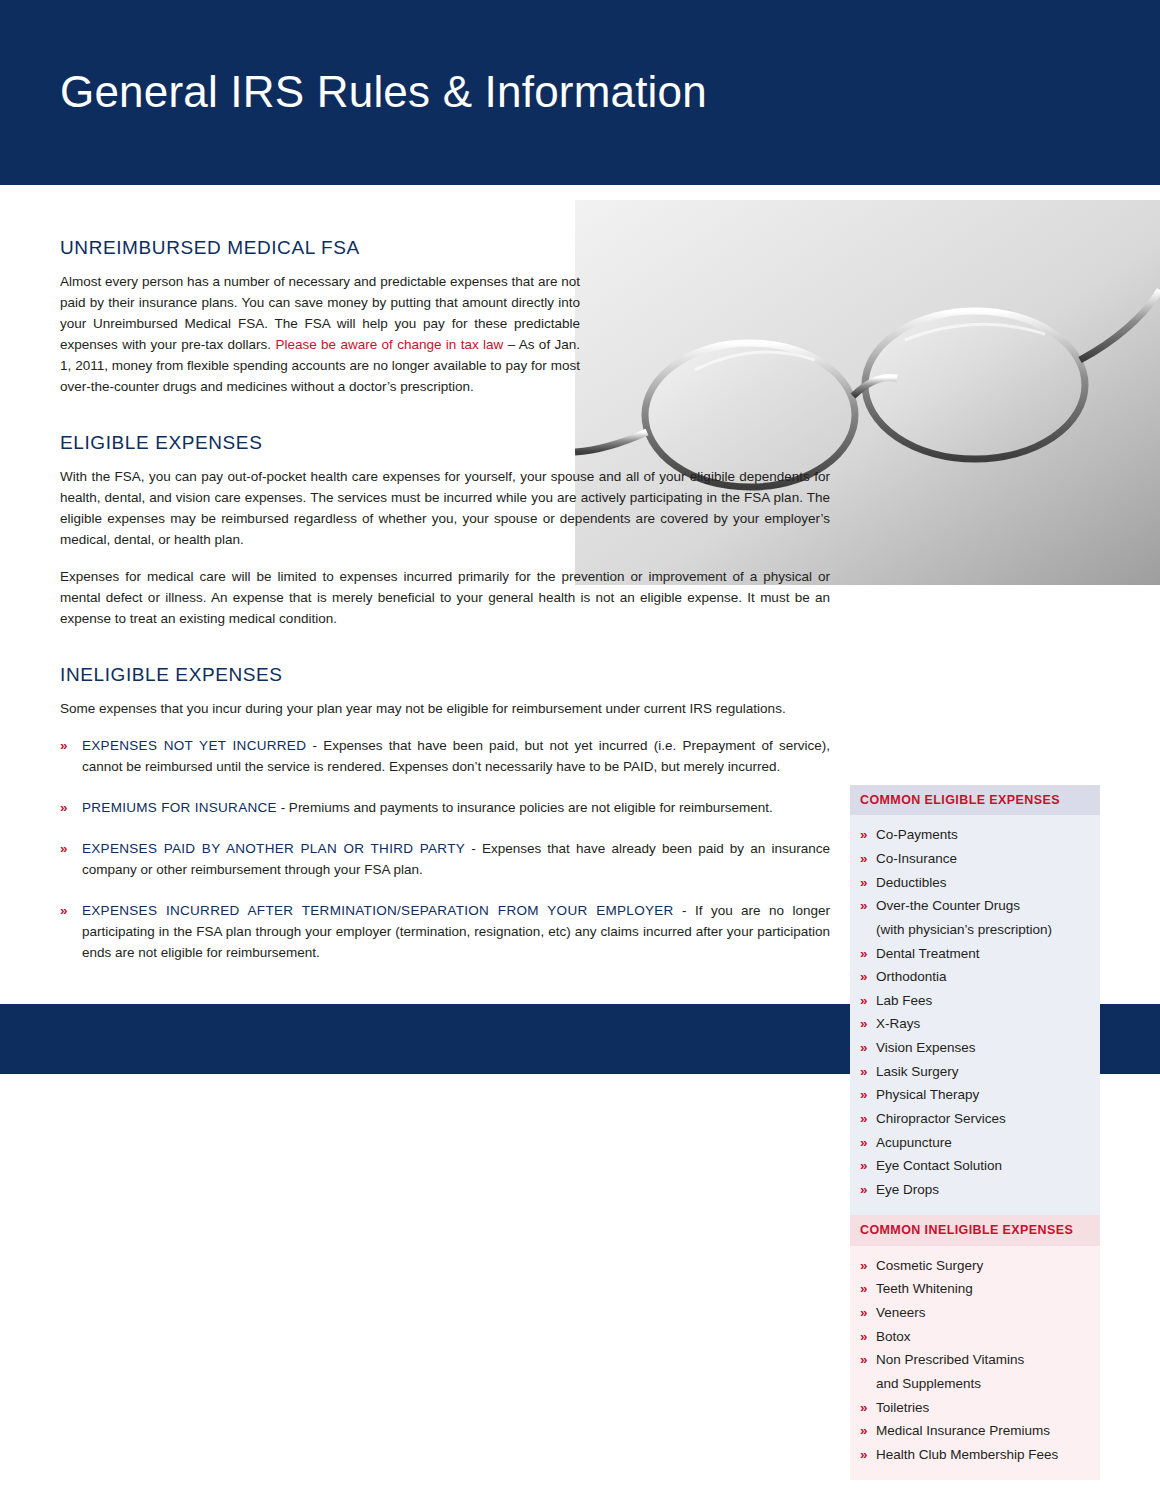General IRS Rules & Information
Unreimbursed Medical FSA
Almost every person has a number of necessary and predictable expenses that are not paid by their insurance plans. You can save money by putting that amount directly into your Unreimbursed Medical FSA. The FSA will help you pay for these predictable expenses with your pre-tax dollars. Please be aware of change in tax law – As of Jan. 1, 2011, money from flexible spending accounts are no longer available to pay for most over-the-counter drugs and medicines without a doctor’s prescription.
Eligible Expenses
With the FSA, you can pay out-of-pocket health care expenses for yourself, your spouse and all of your eligibile dependents for health, dental, and vision care expenses. The services must be incurred while you are actively participating in the FSA plan. The eligible expenses may be reimbursed regardless of whether you, your spouse or dependents are covered by your employer’s medical, dental, or health plan.
Expenses for medical care will be limited to expenses incurred primarily for the prevention or improvement of a physical or mental defect or illness. An expense that is merely beneficial to your general health is not an eligible expense. It must be an expense to treat an existing medical condition.
Ineligible Expenses
Some expenses that you incur during your plan year may not be eligible for reimbursement under current IRS regulations.
Expenses not yet incurred - Expenses that have been paid, but not yet incurred (i.e. Prepayment of service), cannot be reimbursed until the service is rendered. Expenses don’t necessarily have to be PAID, but merely incurred.
Premiums for insurance - Premiums and payments to insurance policies are not eligible for reimbursement.
Expenses paid by another plan or third party - Expenses that have already been paid by an insurance company or other reimbursement through your FSA plan.
Expenses incurred after termination/separation from your employer - If you are no longer participating in the FSA plan through your employer (termination, resignation, etc) any claims incurred after your participation ends are not eligible for reimbursement.
Common Eligible Expenses
Co-Payments
Co-Insurance
Deductibles
Over-the Counter Drugs(with physician’s prescription)
Dental Treatment
Orthodontia
Lab Fees
X-Rays
Vision Expenses
Lasik Surgery
Physical Therapy
Chiropractor Services
Acupuncture
Eye Contact Solution
Eye Drops
Common Ineligible Expenses
Cosmetic Surgery
Teeth Whitening
Veneers
Botox
Non Prescribed Vitaminsand Supplements
Toiletries
Medical Insurance Premiums
Health Club Membership Fees